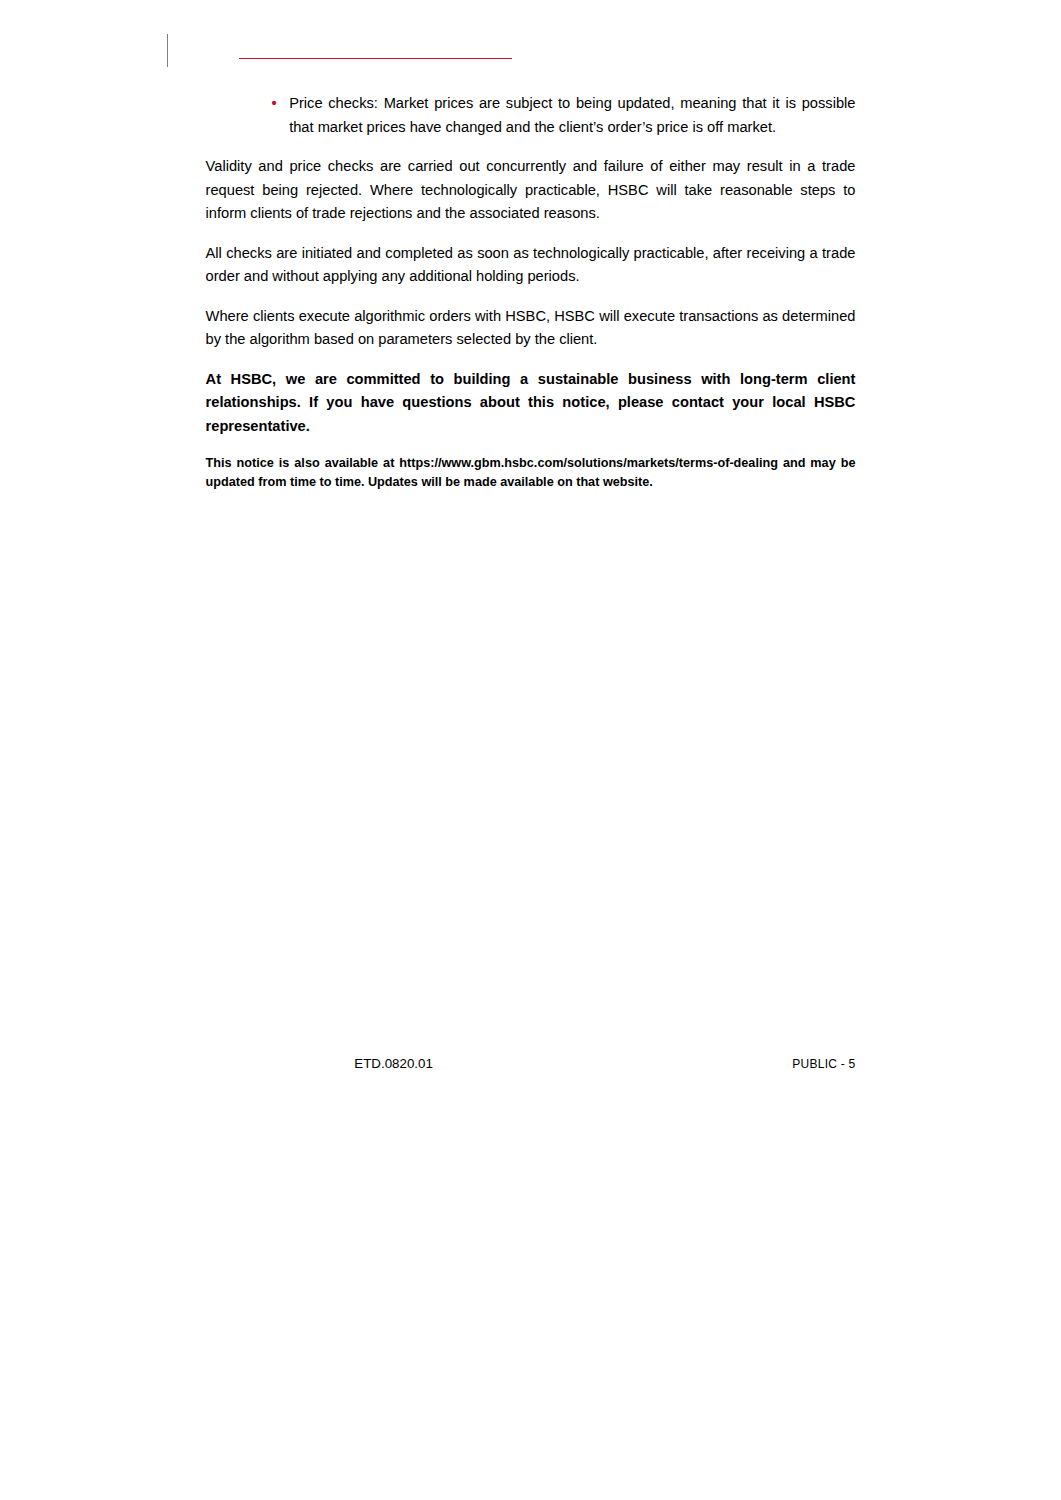Price checks: Market prices are subject to being updated, meaning that it is possible that market prices have changed and the client’s order’s price is off market.
Validity and price checks are carried out concurrently and failure of either may result in a trade request being rejected. Where technologically practicable, HSBC will take reasonable steps to inform clients of trade rejections and the associated reasons.
All checks are initiated and completed as soon as technologically practicable, after receiving a trade order and without applying any additional holding periods.
Where clients execute algorithmic orders with HSBC, HSBC will execute transactions as determined by the algorithm based on parameters selected by the client.
At HSBC, we are committed to building a sustainable business with long-term client relationships. If you have questions about this notice, please contact your local HSBC representative.
This notice is also available at https://www.gbm.hsbc.com/solutions/markets/terms-of-dealing and may be updated from time to time. Updates will be made available on that website.
ETD.0820.01
PUBLIC - 5